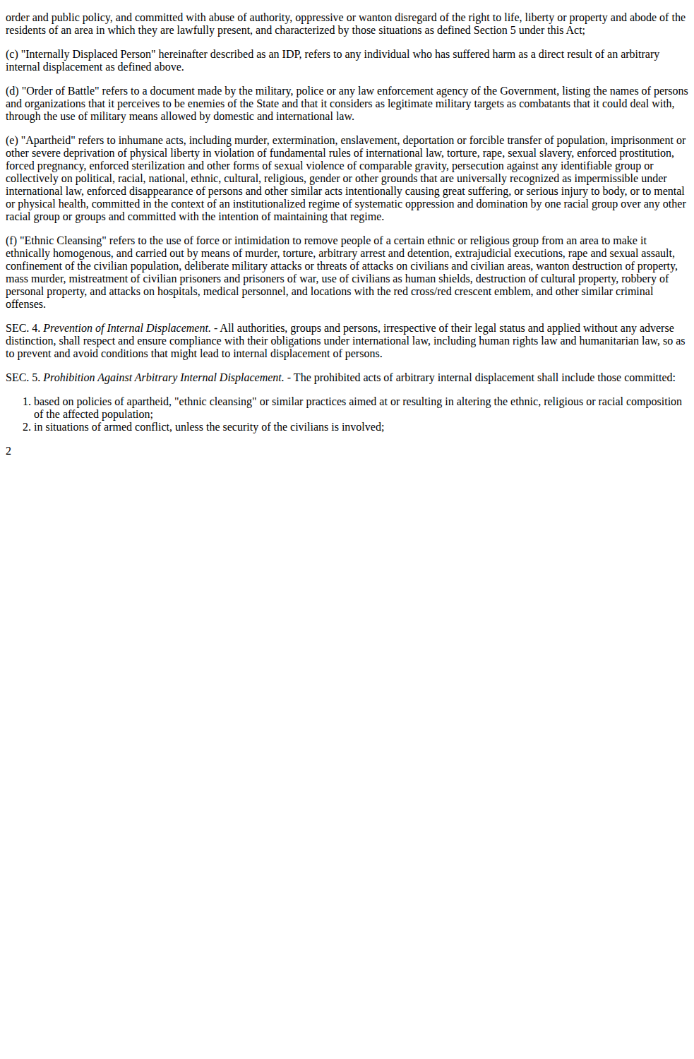order and public policy, and committed with abuse of authority, oppressive or wanton disregard of the right to life, liberty or property and abode of the residents of an area in which they are lawfully present, and characterized by those situations as defined Section 5 under this Act;
(c) "Internally Displaced Person" hereinafter described as an IDP, refers to any individual who has suffered harm as a direct result of an arbitrary internal displacement as defined above.
(d) "Order of Battle" refers to a document made by the military, police or any law enforcement agency of the Government, listing the names of persons and organizations that it perceives to be enemies of the State and that it considers as legitimate military targets as combatants that it could deal with, through the use of military means allowed by domestic and international law.
(e) "Apartheid" refers to inhumane acts, including murder, extermination, enslavement, deportation or forcible transfer of population, imprisonment or other severe deprivation of physical liberty in violation of fundamental rules of international law, torture, rape, sexual slavery, enforced prostitution, forced pregnancy, enforced sterilization and other forms of sexual violence of comparable gravity, persecution against any identifiable group or collectively on political, racial, national, ethnic, cultural, religious, gender or other grounds that are universally recognized as impermissible under international law, enforced disappearance of persons and other similar acts intentionally causing great suffering, or serious injury to body, or to mental or physical health, committed in the context of an institutionalized regime of systematic oppression and domination by one racial group over any other racial group or groups and committed with the intention of maintaining that regime.
(f) "Ethnic Cleansing" refers to the use of force or intimidation to remove people of a certain ethnic or religious group from an area to make it ethnically homogenous, and carried out by means of murder, torture, arbitrary arrest and detention, extrajudicial executions, rape and sexual assault, confinement of the civilian population, deliberate military attacks or threats of attacks on civilians and civilian areas, wanton destruction of property, mass murder, mistreatment of civilian prisoners and prisoners of war, use of civilians as human shields, destruction of cultural property, robbery of personal property, and attacks on hospitals, medical personnel, and locations with the red cross/red crescent emblem, and other similar criminal offenses.
SEC. 4. Prevention of Internal Displacement. - All authorities, groups and persons, irrespective of their legal status and applied without any adverse distinction, shall respect and ensure compliance with their obligations under international law, including human rights law and humanitarian law, so as to prevent and avoid conditions that might lead to internal displacement of persons.
SEC. 5. Prohibition Against Arbitrary Internal Displacement. - The prohibited acts of arbitrary internal displacement shall include those committed:
based on policies of apartheid, "ethnic cleansing" or similar practices aimed at or resulting in altering the ethnic, religious or racial composition of the affected population;
in situations of armed conflict, unless the security of the civilians is involved;
2